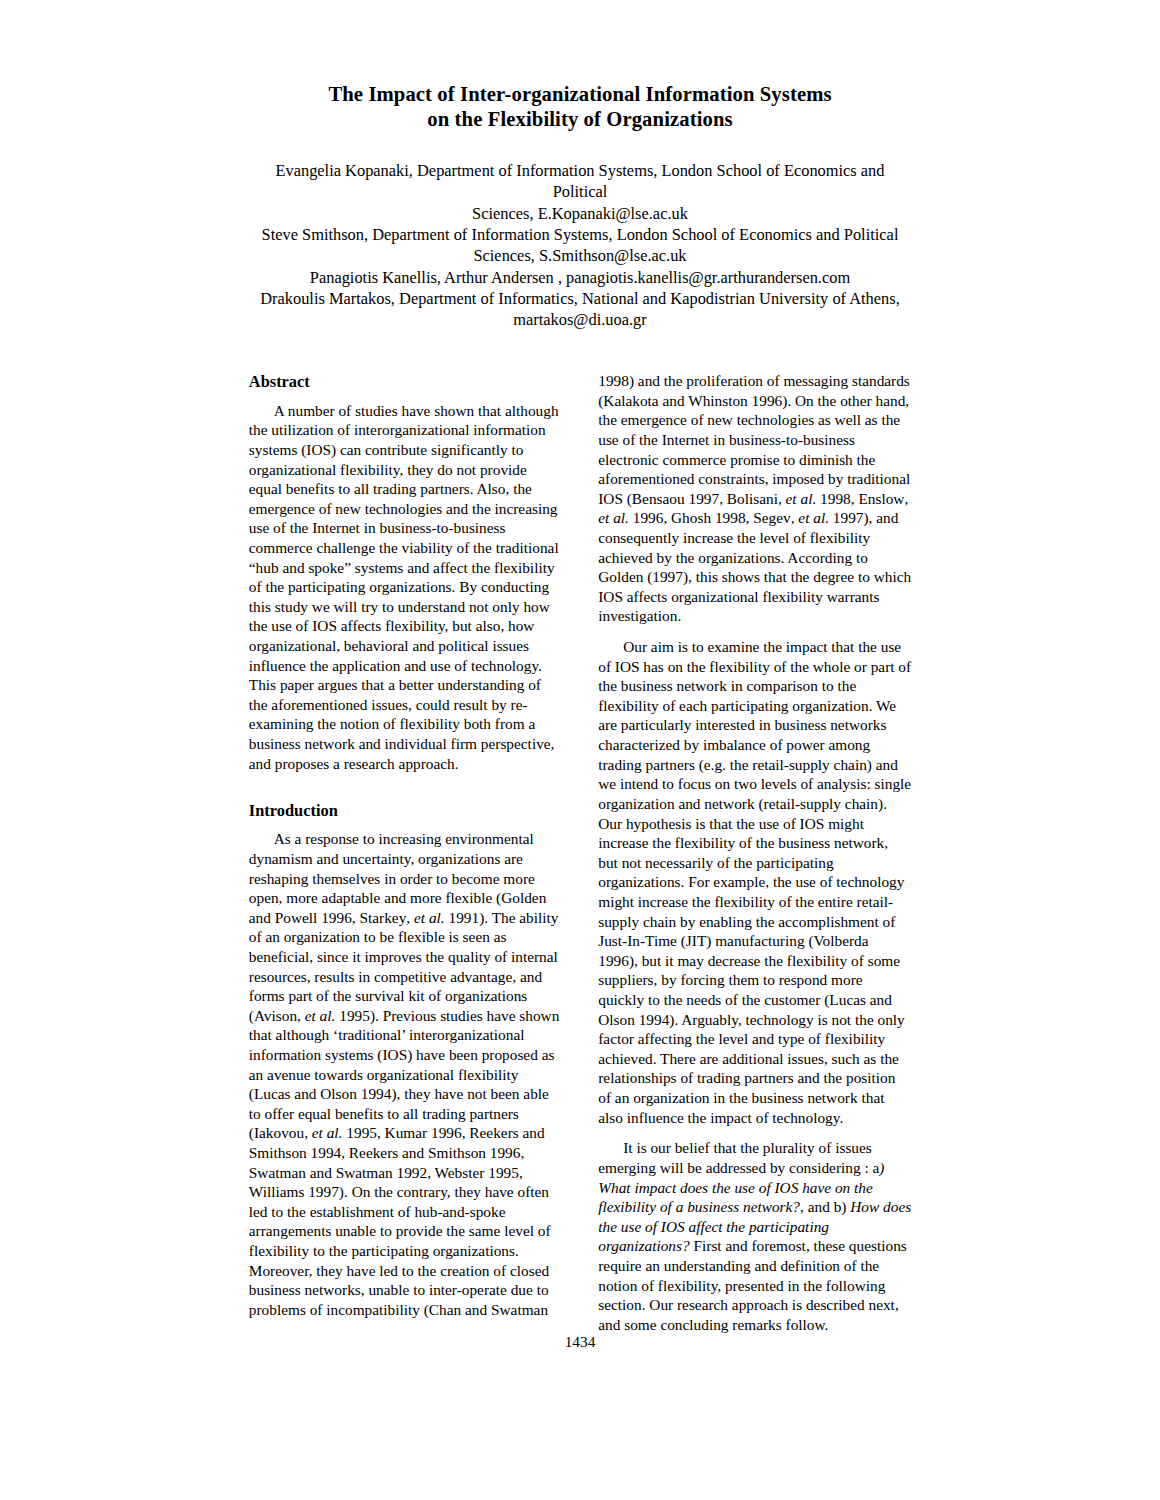The Impact of Inter-organizational Information Systems
on the Flexibility of Organizations
Evangelia Kopanaki, Department of Information Systems, London School of Economics and Political Sciences, E.Kopanaki@lse.ac.uk Steve Smithson, Department of Information Systems, London School of Economics and Political Sciences, S.Smithson@lse.ac.uk Panagiotis Kanellis, Arthur Andersen , panagiotis.kanellis@gr.arthurandersen.com Drakoulis Martakos, Department of Informatics, National and Kapodistrian University of Athens, martakos@di.uoa.gr
Abstract
A number of studies have shown that although the utilization of interorganizational information systems (IOS) can contribute significantly to organizational flexibility, they do not provide equal benefits to all trading partners. Also, the emergence of new technologies and the increasing use of the Internet in business-to-business commerce challenge the viability of the traditional “hub and spoke” systems and affect the flexibility of the participating organizations. By conducting this study we will try to understand not only how the use of IOS affects flexibility, but also, how organizational, behavioral and political issues influence the application and use of technology. This paper argues that a better understanding of the aforementioned issues, could result by re-examining the notion of flexibility both from a business network and individual firm perspective, and proposes a research approach.
Introduction
As a response to increasing environmental dynamism and uncertainty, organizations are reshaping themselves in order to become more open, more adaptable and more flexible (Golden and Powell 1996, Starkey, et al. 1991). The ability of an organization to be flexible is seen as beneficial, since it improves the quality of internal resources, results in competitive advantage, and forms part of the survival kit of organizations (Avison, et al. 1995). Previous studies have shown that although ‘traditional’ interorganizational information systems (IOS) have been proposed as an avenue towards organizational flexibility (Lucas and Olson 1994), they have not been able to offer equal benefits to all trading partners (Iakovou, et al. 1995, Kumar 1996, Reekers and Smithson 1994, Reekers and Smithson 1996, Swatman and Swatman 1992, Webster 1995, Williams 1997). On the contrary, they have often led to the establishment of hub-and-spoke arrangements unable to provide the same level of flexibility to the participating organizations. Moreover, they have led to the creation of closed business networks, unable to inter-operate due to problems of incompatibility (Chan and Swatman 1998) and the proliferation of messaging standards (Kalakota and Whinston 1996). On the other hand, the emergence of new technologies as well as the use of the Internet in business-to-business electronic commerce promise to diminish the aforementioned constraints, imposed by traditional IOS (Bensaou 1997, Bolisani, et al. 1998, Enslow, et al. 1996, Ghosh 1998, Segev, et al. 1997), and consequently increase the level of flexibility achieved by the organizations. According to Golden (1997), this shows that the degree to which IOS affects organizational flexibility warrants investigation.
Our aim is to examine the impact that the use of IOS has on the flexibility of the whole or part of the business network in comparison to the flexibility of each participating organization. We are particularly interested in business networks characterized by imbalance of power among trading partners (e.g. the retail-supply chain) and we intend to focus on two levels of analysis: single organization and network (retail-supply chain). Our hypothesis is that the use of IOS might increase the flexibility of the business network, but not necessarily of the participating organizations. For example, the use of technology might increase the flexibility of the entire retail-supply chain by enabling the accomplishment of Just-In-Time (JIT) manufacturing (Volberda 1996), but it may decrease the flexibility of some suppliers, by forcing them to respond more quickly to the needs of the customer (Lucas and Olson 1994). Arguably, technology is not the only factor affecting the level and type of flexibility achieved. There are additional issues, such as the relationships of trading partners and the position of an organization in the business network that also influence the impact of technology.
It is our belief that the plurality of issues emerging will be addressed by considering : a) What impact does the use of IOS have on the flexibility of a business network?, and b) How does the use of IOS affect the participating organizations? First and foremost, these questions require an understanding and definition of the notion of flexibility, presented in the following section. Our research approach is described next, and some concluding remarks follow.
1434